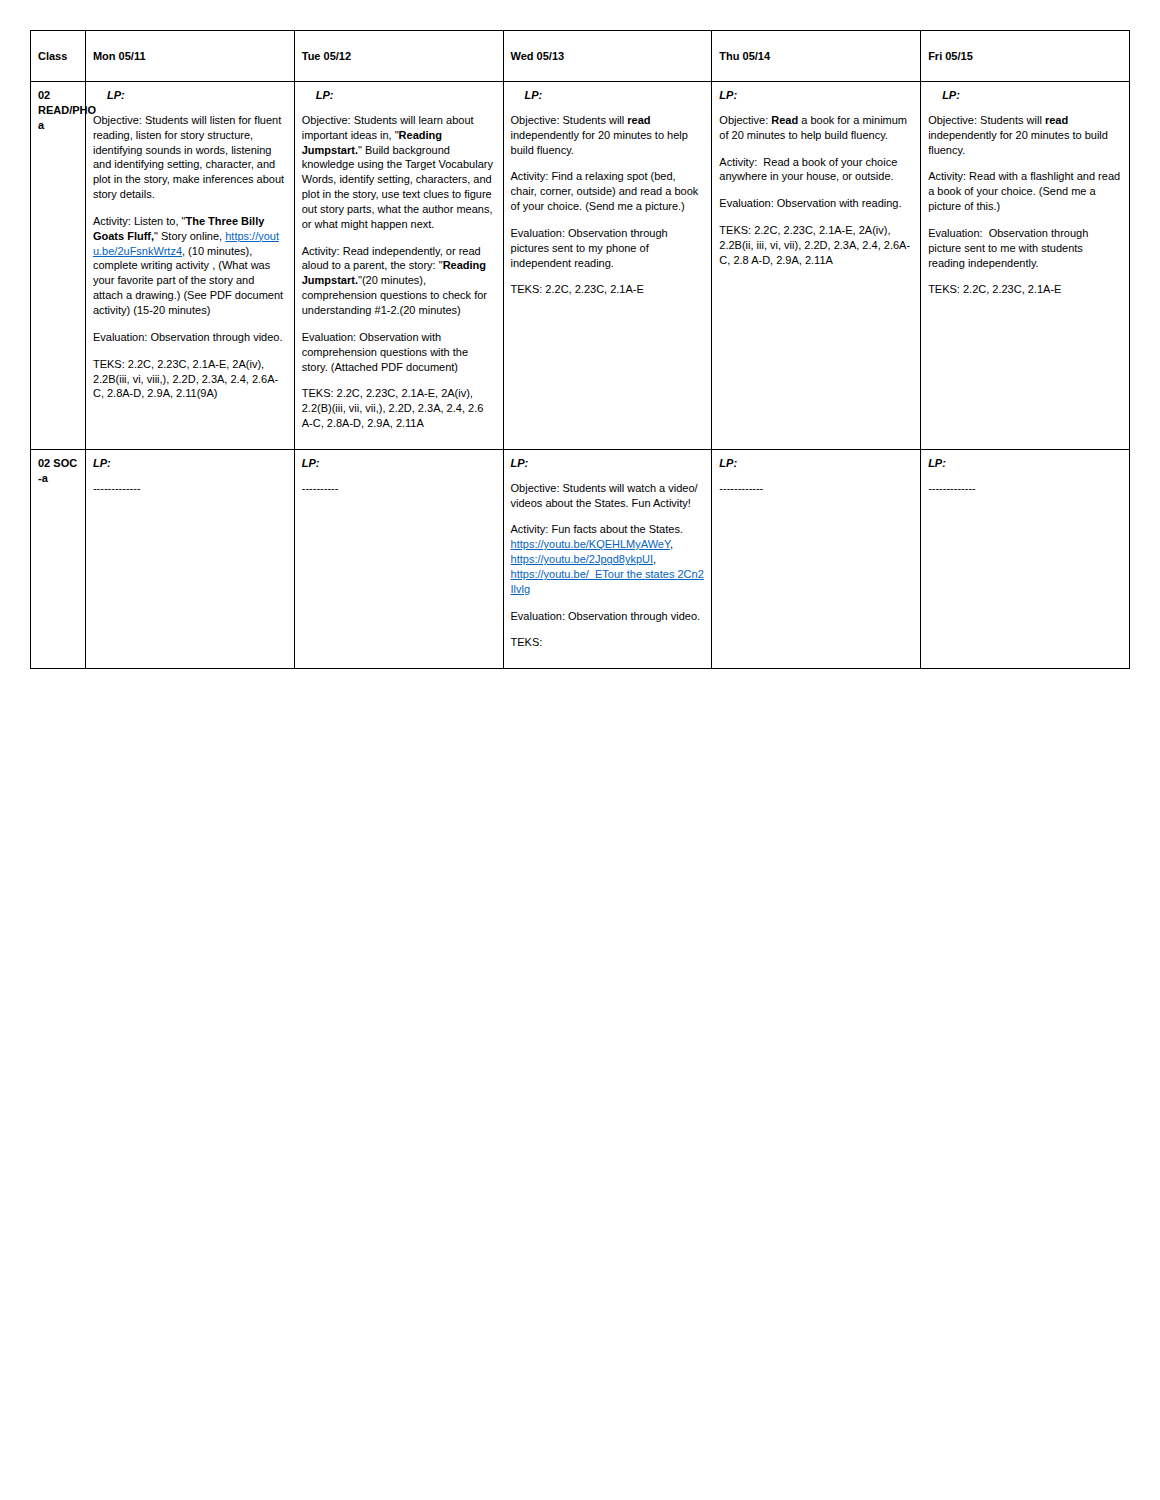| Class | Mon 05/11 | Tue 05/12 | Wed 05/13 | Thu 05/14 | Fri 05/15 |
| --- | --- | --- | --- | --- | --- |
| 02 READ/PHO a | LP: Objective: Students will listen for fluent reading, listen for story structure, identifying sounds in words, listening and identifying setting, character, and plot in the story, make inferences about story details. Activity: Listen to, " The Three Billy Goats Fluff, " Story online, https://youtu.be/2uFsnkWrtz4 , (10 minutes), complete writing activity , (What was your favorite part of the story and attach a drawing.) (See PDF document activity) (15-20 minutes) Evaluation: Observation through video. TEKS: 2.2C, 2.23C, 2.1A-E, 2A(iv), 2.2B(iii, vi, viii,), 2.2D, 2.3A, 2.4, 2.6A-C, 2.8A-D, 2.9A, 2.11(9A) | LP: Objective: Students will learn about important ideas in, " Reading Jumpstart. " Build background knowledge using the Target Vocabulary Words, identify setting, characters, and plot in the story, use text clues to figure out story parts, what the author means, or what might happen next. Activity: Read independently, or read aloud to a parent, the story: " Reading Jumpstart. "(20 minutes), comprehension questions to check for understanding #1-2.(20 minutes) Evaluation: Observation with comprehension questions with the story. (Attached PDF document) TEKS: 2.2C, 2.23C, 2.1A-E, 2A(iv), 2.2(B)(iii, vii, vii,), 2.2D, 2.3A, 2.4, 2.6 A-C, 2.8A-D, 2.9A, 2.11A | LP: Objective: Students will read independently for 20 minutes to help build fluency. Activity: Find a relaxing spot (bed, chair, corner, outside) and read a book of your choice. (Send me a picture.) Evaluation: Observation through pictures sent to my phone of independent reading. TEKS: 2.2C, 2.23C, 2.1A-E | LP: Objective: Read a book for a minimum of 20 minutes to help build fluency. Activity: Read a book of your choice anywhere in your house, or outside. Evaluation: Observation with reading. TEKS: 2.2C, 2.23C, 2.1A-E, 2A(iv), 2.2B(ii, iii, vi, vii), 2.2D, 2.3A, 2.4, 2.6A-C, 2.8 A-D, 2.9A, 2.11A | LP: Objective: Students will read independently for 20 minutes to build fluency. Activity: Read with a flashlight and read a book of your choice. (Send me a picture of this.) Evaluation: Observation through picture sent to me with students reading independently. TEKS: 2.2C, 2.23C, 2.1A-E |
| 02 SOC -a | LP: ------------- | LP: ---------- | LP: Objective: Students will watch a video/ videos about the States. Fun Activity! Activity: Fun facts about the States. https://youtu.be/KQEHLMyAWeY , https://youtu.be/2Jpgd8ykpUI , https://youtu.be/_ETour the states 2Cn2Ilvlg Evaluation: Observation through video. TEKS: | LP: ------------ | LP: ------------- |